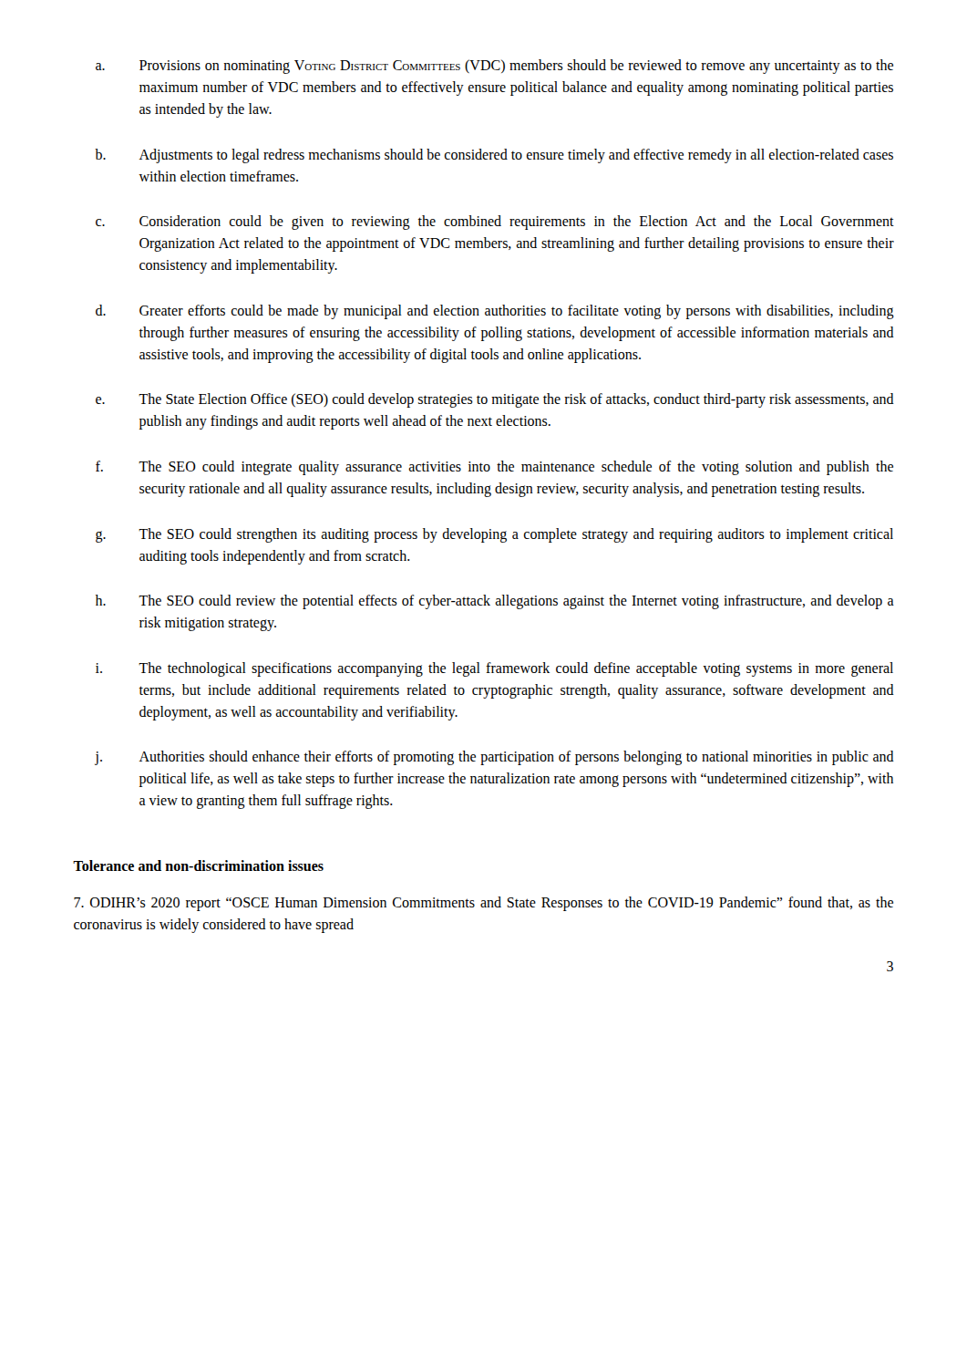a. Provisions on nominating Voting District Committees (VDC) members should be reviewed to remove any uncertainty as to the maximum number of VDC members and to effectively ensure political balance and equality among nominating political parties as intended by the law.
b. Adjustments to legal redress mechanisms should be considered to ensure timely and effective remedy in all election-related cases within election timeframes.
c. Consideration could be given to reviewing the combined requirements in the Election Act and the Local Government Organization Act related to the appointment of VDC members, and streamlining and further detailing provisions to ensure their consistency and implementability.
d. Greater efforts could be made by municipal and election authorities to facilitate voting by persons with disabilities, including through further measures of ensuring the accessibility of polling stations, development of accessible information materials and assistive tools, and improving the accessibility of digital tools and online applications.
e. The State Election Office (SEO) could develop strategies to mitigate the risk of attacks, conduct third-party risk assessments, and publish any findings and audit reports well ahead of the next elections.
f. The SEO could integrate quality assurance activities into the maintenance schedule of the voting solution and publish the security rationale and all quality assurance results, including design review, security analysis, and penetration testing results.
g. The SEO could strengthen its auditing process by developing a complete strategy and requiring auditors to implement critical auditing tools independently and from scratch.
h. The SEO could review the potential effects of cyber-attack allegations against the Internet voting infrastructure, and develop a risk mitigation strategy.
i. The technological specifications accompanying the legal framework could define acceptable voting systems in more general terms, but include additional requirements related to cryptographic strength, quality assurance, software development and deployment, as well as accountability and verifiability.
j. Authorities should enhance their efforts of promoting the participation of persons belonging to national minorities in public and political life, as well as take steps to further increase the naturalization rate among persons with “undetermined citizenship”, with a view to granting them full suffrage rights.
Tolerance and non-discrimination issues
7. ODIHR’s 2020 report “OSCE Human Dimension Commitments and State Responses to the COVID-19 Pandemic” found that, as the coronavirus is widely considered to have spread
3